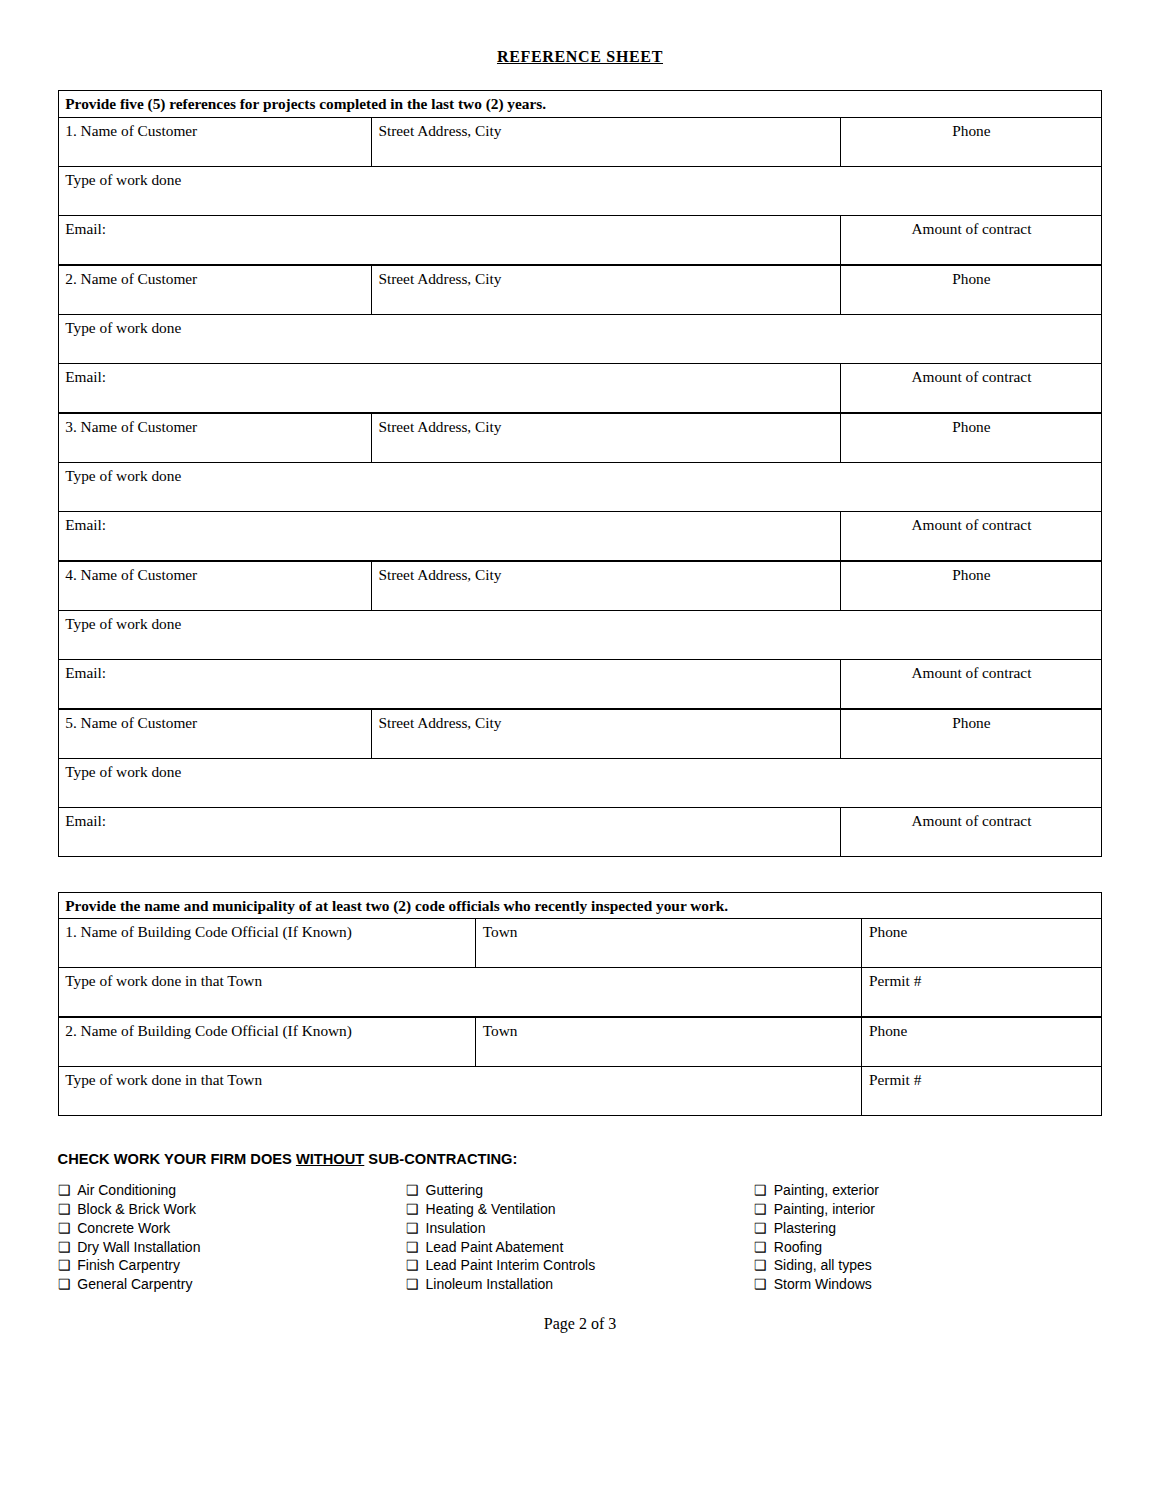REFERENCE SHEET
| Provide five (5) references for projects completed in the last two (2) years. |
| 1. Name of Customer | Street Address, City | Phone |
| Type of work done |
| Email: | Amount of contract |
| 2. Name of Customer | Street Address, City | Phone |
| Type of work done |
| Email: | Amount of contract |
| 3. Name of Customer | Street Address, City | Phone |
| Type of work done |
| Email: | Amount of contract |
| 4. Name of Customer | Street Address, City | Phone |
| Type of work done |
| Email: | Amount of contract |
| 5. Name of Customer | Street Address, City | Phone |
| Type of work done |
| Email: | Amount of contract |
| Provide the name and municipality of at least two (2) code officials who recently inspected your work. |
| 1. Name of Building Code Official (If Known) | Town | Phone |
| Type of work done in that Town | Permit # |
| 2. Name of Building Code Official (If Known) | Town | Phone |
| Type of work done in that Town | Permit # |
CHECK WORK YOUR FIRM DOES WITHOUT SUB-CONTRACTING:
| ❑ Air Conditioning | ❑ Guttering | ❑ Painting, exterior |
| ❑ Block & Brick Work | ❑ Heating & Ventilation | ❑ Painting, interior |
| ❑ Concrete Work | ❑ Insulation | ❑ Plastering |
| ❑ Dry Wall Installation | ❑ Lead Paint Abatement | ❑ Roofing |
| ❑ Finish Carpentry | ❑ Lead Paint Interim Controls | ❑ Siding, all types |
| ❑ General Carpentry | ❑ Linoleum Installation | ❑ Storm Windows |
Page 2 of 3